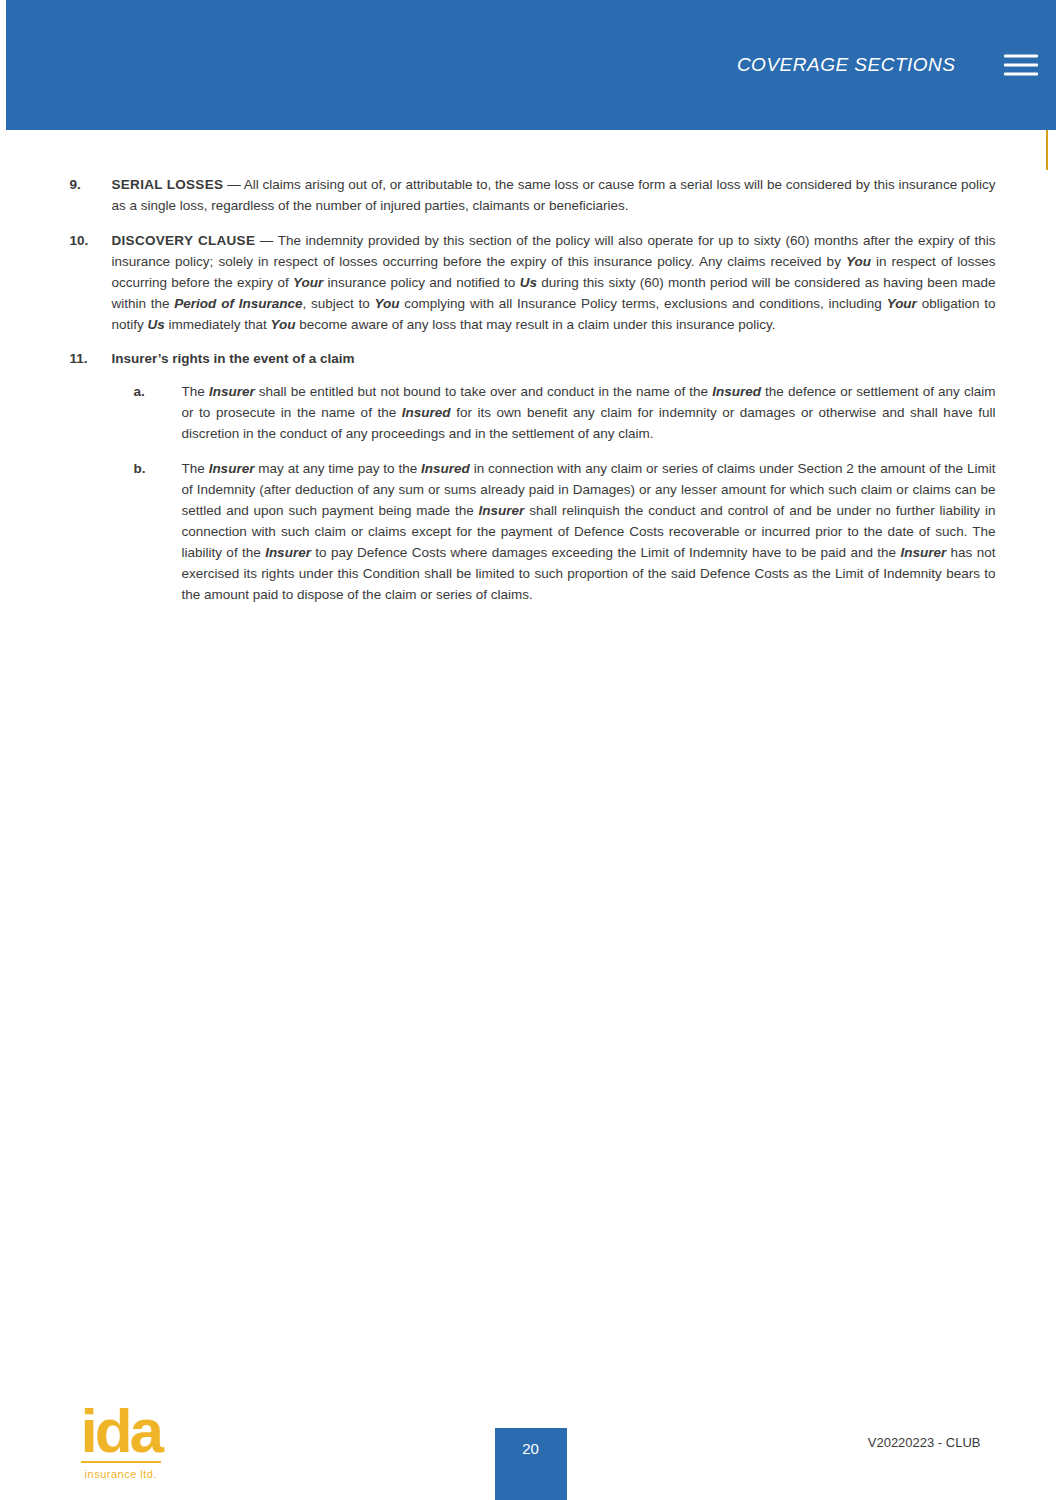COVERAGE SECTIONS
SERIAL LOSSES — All claims arising out of, or attributable to, the same loss or cause form a serial loss will be considered by this insurance policy as a single loss, regardless of the number of injured parties, claimants or beneficiaries.
DISCOVERY CLAUSE — The indemnity provided by this section of the policy will also operate for up to sixty (60) months after the expiry of this insurance policy; solely in respect of losses occurring before the expiry of this insurance policy. Any claims received by You in respect of losses occurring before the expiry of Your insurance policy and notified to Us during this sixty (60) month period will be considered as having been made within the Period of Insurance, subject to You complying with all Insurance Policy terms, exclusions and conditions, including Your obligation to notify Us immediately that You become aware of any loss that may result in a claim under this insurance policy.
Insurer’s rights in the event of a claim
The Insurer shall be entitled but not bound to take over and conduct in the name of the Insured the defence or settlement of any claim or to prosecute in the name of the Insured for its own benefit any claim for indemnity or damages or otherwise and shall have full discretion in the conduct of any proceedings and in the settlement of any claim.
The Insurer may at any time pay to the Insured in connection with any claim or series of claims under Section 2 the amount of the Limit of Indemnity (after deduction of any sum or sums already paid in Damages) or any lesser amount for which such claim or claims can be settled and upon such payment being made the Insurer shall relinquish the conduct and control of and be under no further liability in connection with such claim or claims except for the payment of Defence Costs recoverable or incurred prior to the date of such. The liability of the Insurer to pay Defence Costs where damages exceeding the Limit of Indemnity have to be paid and the Insurer has not exercised its rights under this Condition shall be limited to such proportion of the said Defence Costs as the Limit of Indemnity bears to the amount paid to dispose of the claim or series of claims.
ida
insurance ltd.
20
V20220223 - CLUB